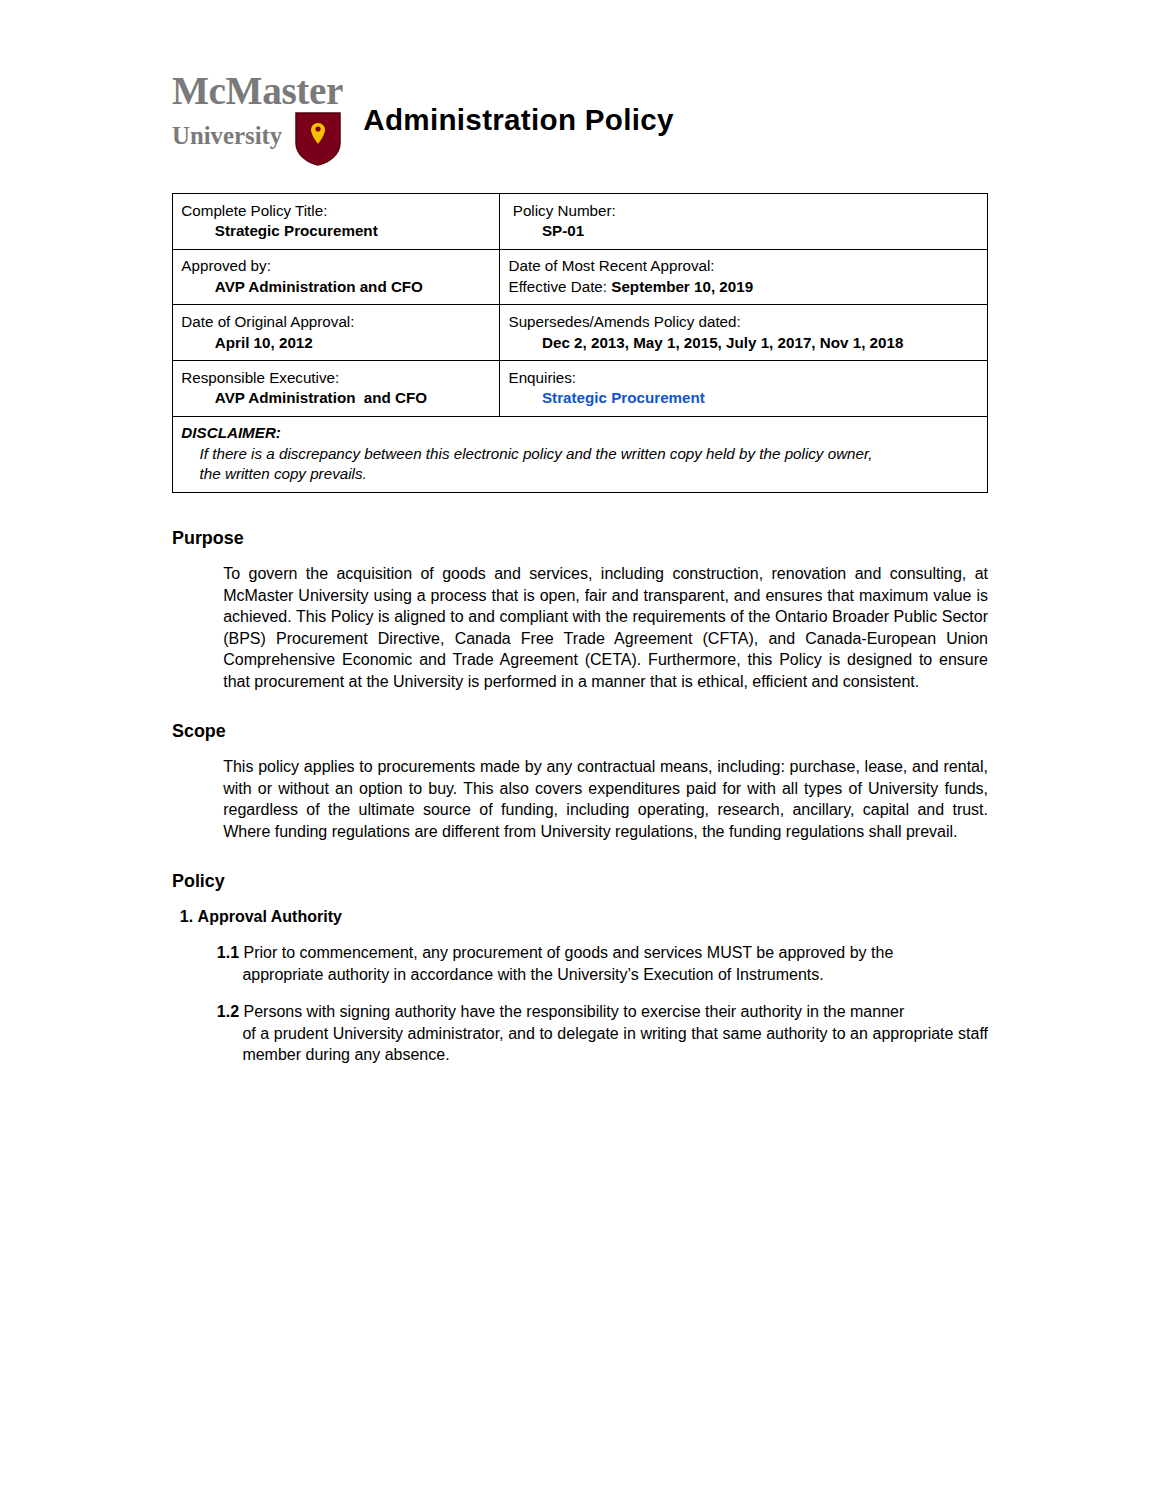McMaster University
Administration Policy
| Complete Policy Title: Strategic Procurement | Policy Number: SP-01 |
| Approved by: AVP Administration and CFO | Date of Most Recent Approval: Effective Date: September 10, 2019 |
| Date of Original Approval: April 10, 2012 | Supersedes/Amends Policy dated: Dec 2, 2013, May 1, 2015, July 1, 2017, Nov 1, 2018 |
| Responsible Executive: AVP Administration and CFO | Enquiries: Strategic Procurement |
| DISCLAIMER: If there is a discrepancy between this electronic policy and the written copy held by the policy owner, the written copy prevails. |
Purpose
To govern the acquisition of goods and services, including construction, renovation and consulting, at McMaster University using a process that is open, fair and transparent, and ensures that maximum value is achieved. This Policy is aligned to and compliant with the requirements of the Ontario Broader Public Sector (BPS) Procurement Directive, Canada Free Trade Agreement (CFTA), and Canada-European Union Comprehensive Economic and Trade Agreement (CETA). Furthermore, this Policy is designed to ensure that procurement at the University is performed in a manner that is ethical, efficient and consistent.
Scope
This policy applies to procurements made by any contractual means, including: purchase, lease, and rental, with or without an option to buy. This also covers expenditures paid for with all types of University funds, regardless of the ultimate source of funding, including operating, research, ancillary, capital and trust. Where funding regulations are different from University regulations, the funding regulations shall prevail.
Policy
Approval Authority
1.1 Prior to commencement, any procurement of goods and services MUST be approved by the appropriate authority in accordance with the University’s Execution of Instruments.
1.2 Persons with signing authority have the responsibility to exercise their authority in the manner of a prudent University administrator, and to delegate in writing that same authority to an appropriate staff member during any absence.